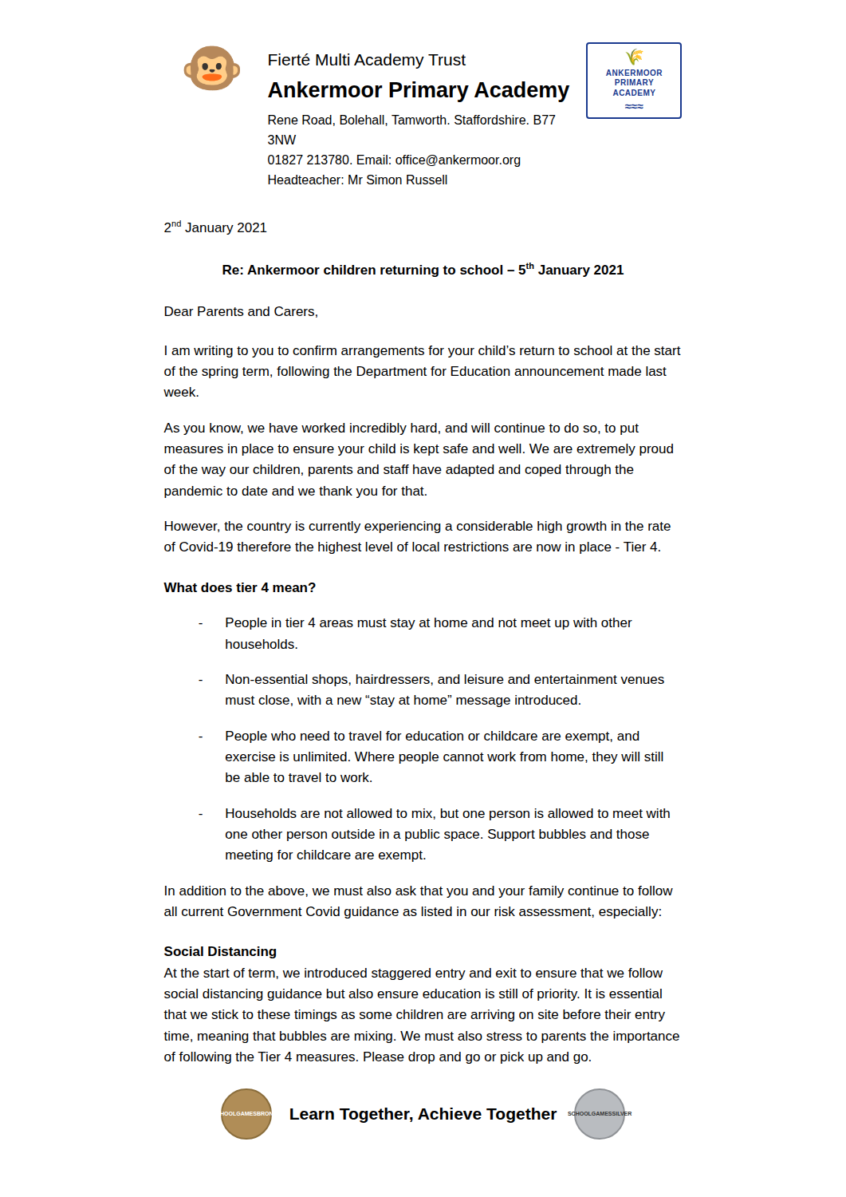🐵️
Fierté Multi Academy Trust
Ankermoor Primary Academy
Rene Road, Bolehall, Tamworth. Staffordshire. B77 3NW
01827 213780. Email: office@ankermoor.org
Headteacher: Mr Simon Russell
🌾 ANKERMOOR
PRIMARY
ACADEMY ≈≈≈
2nd January 2021
Re: Ankermoor children returning to school – 5th January 2021
Dear Parents and Carers,
I am writing to you to confirm arrangements for your child’s return to school at the start of the spring term, following the Department for Education announcement made last week.
As you know, we have worked incredibly hard, and will continue to do so, to put measures in place to ensure your child is kept safe and well. We are extremely proud of the way our children, parents and staff have adapted and coped through the pandemic to date and we thank you for that.
However, the country is currently experiencing a considerable high growth in the rate of Covid-19 therefore the highest level of local restrictions are now in place - Tier 4.
What does tier 4 mean?
People in tier 4 areas must stay at home and not meet up with other households.
Non-essential shops, hairdressers, and leisure and entertainment venues must close, with a new “stay at home” message introduced.
People who need to travel for education or childcare are exempt, and exercise is unlimited. Where people cannot work from home, they will still be able to travel to work.
Households are not allowed to mix, but one person is allowed to meet with one other person outside in a public space. Support bubbles and those meeting for childcare are exempt.
In addition to the above, we must also ask that you and your family continue to follow all current Government Covid guidance as listed in our risk assessment, especially:
Social Distancing
At the start of term, we introduced staggered entry and exit to ensure that we follow social distancing guidance but also ensure education is still of priority. It is essential that we stick to these timings as some children are arriving on site before their entry time, meaning that bubbles are mixing. We must also stress to parents the importance of following the Tier 4 measures. Please drop and go or pick up and go.
SCHOOL GAMES BRONZE
Learn Together, Achieve Together
SCHOOL GAMES SILVER